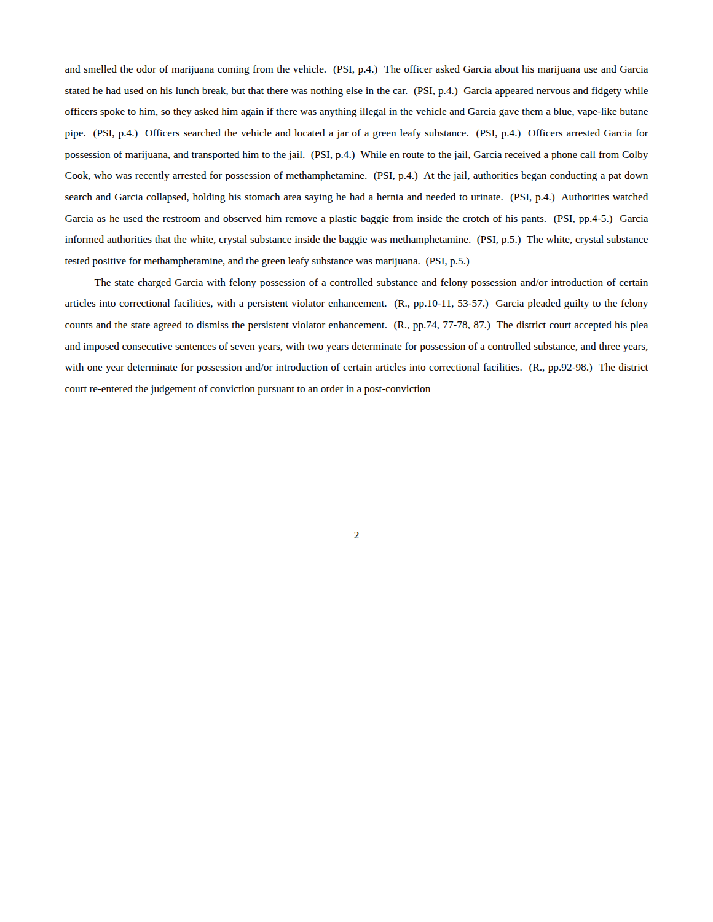and smelled the odor of marijuana coming from the vehicle. (PSI, p.4.) The officer asked Garcia about his marijuana use and Garcia stated he had used on his lunch break, but that there was nothing else in the car. (PSI, p.4.) Garcia appeared nervous and fidgety while officers spoke to him, so they asked him again if there was anything illegal in the vehicle and Garcia gave them a blue, vape-like butane pipe. (PSI, p.4.) Officers searched the vehicle and located a jar of a green leafy substance. (PSI, p.4.) Officers arrested Garcia for possession of marijuana, and transported him to the jail. (PSI, p.4.) While en route to the jail, Garcia received a phone call from Colby Cook, who was recently arrested for possession of methamphetamine. (PSI, p.4.) At the jail, authorities began conducting a pat down search and Garcia collapsed, holding his stomach area saying he had a hernia and needed to urinate. (PSI, p.4.) Authorities watched Garcia as he used the restroom and observed him remove a plastic baggie from inside the crotch of his pants. (PSI, pp.4-5.) Garcia informed authorities that the white, crystal substance inside the baggie was methamphetamine. (PSI, p.5.) The white, crystal substance tested positive for methamphetamine, and the green leafy substance was marijuana. (PSI, p.5.)
The state charged Garcia with felony possession of a controlled substance and felony possession and/or introduction of certain articles into correctional facilities, with a persistent violator enhancement. (R., pp.10-11, 53-57.) Garcia pleaded guilty to the felony counts and the state agreed to dismiss the persistent violator enhancement. (R., pp.74, 77-78, 87.) The district court accepted his plea and imposed consecutive sentences of seven years, with two years determinate for possession of a controlled substance, and three years, with one year determinate for possession and/or introduction of certain articles into correctional facilities. (R., pp.92-98.) The district court re-entered the judgement of conviction pursuant to an order in a post-conviction
2